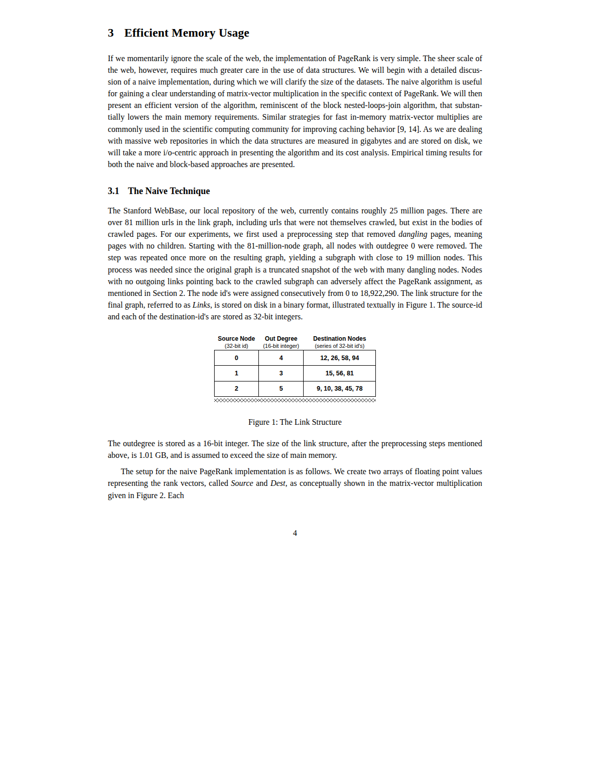3 Efficient Memory Usage
If we momentarily ignore the scale of the web, the implementation of PageRank is very simple. The sheer scale of the web, however, requires much greater care in the use of data structures. We will begin with a detailed discussion of a naive implementation, during which we will clarify the size of the datasets. The naive algorithm is useful for gaining a clear understanding of matrix-vector multiplication in the specific context of PageRank. We will then present an efficient version of the algorithm, reminiscent of the block nested-loops-join algorithm, that substantially lowers the main memory requirements. Similar strategies for fast in-memory matrix-vector multiplies are commonly used in the scientific computing community for improving caching behavior [9, 14]. As we are dealing with massive web repositories in which the data structures are measured in gigabytes and are stored on disk, we will take a more i/o-centric approach in presenting the algorithm and its cost analysis. Empirical timing results for both the naive and block-based approaches are presented.
3.1 The Naive Technique
The Stanford WebBase, our local repository of the web, currently contains roughly 25 million pages. There are over 81 million urls in the link graph, including urls that were not themselves crawled, but exist in the bodies of crawled pages. For our experiments, we first used a preprocessing step that removed dangling pages, meaning pages with no children. Starting with the 81-million-node graph, all nodes with outdegree 0 were removed. The step was repeated once more on the resulting graph, yielding a subgraph with close to 19 million nodes. This process was needed since the original graph is a truncated snapshot of the web with many dangling nodes. Nodes with no outgoing links pointing back to the crawled subgraph can adversely affect the PageRank assignment, as mentioned in Section 2. The node id's were assigned consecutively from 0 to 18,922,290. The link structure for the final graph, referred to as Links, is stored on disk in a binary format, illustrated textually in Figure 1. The source-id and each of the destination-id's are stored as 32-bit integers.
| Source Node (32-bit id) | Out Degree (16-bit integer) | Destination Nodes (series of 32-bit id's) |
| --- | --- | --- |
| 0 | 4 | 12, 26, 58, 94 |
| 1 | 3 | 15, 56, 81 |
| 2 | 5 | 9, 10, 38, 45, 78 |
Figure 1: The Link Structure
The outdegree is stored as a 16-bit integer. The size of the link structure, after the preprocessing steps mentioned above, is 1.01 GB, and is assumed to exceed the size of main memory.
The setup for the naive PageRank implementation is as follows. We create two arrays of floating point values representing the rank vectors, called Source and Dest, as conceptually shown in the matrix-vector multiplication given in Figure 2. Each
4